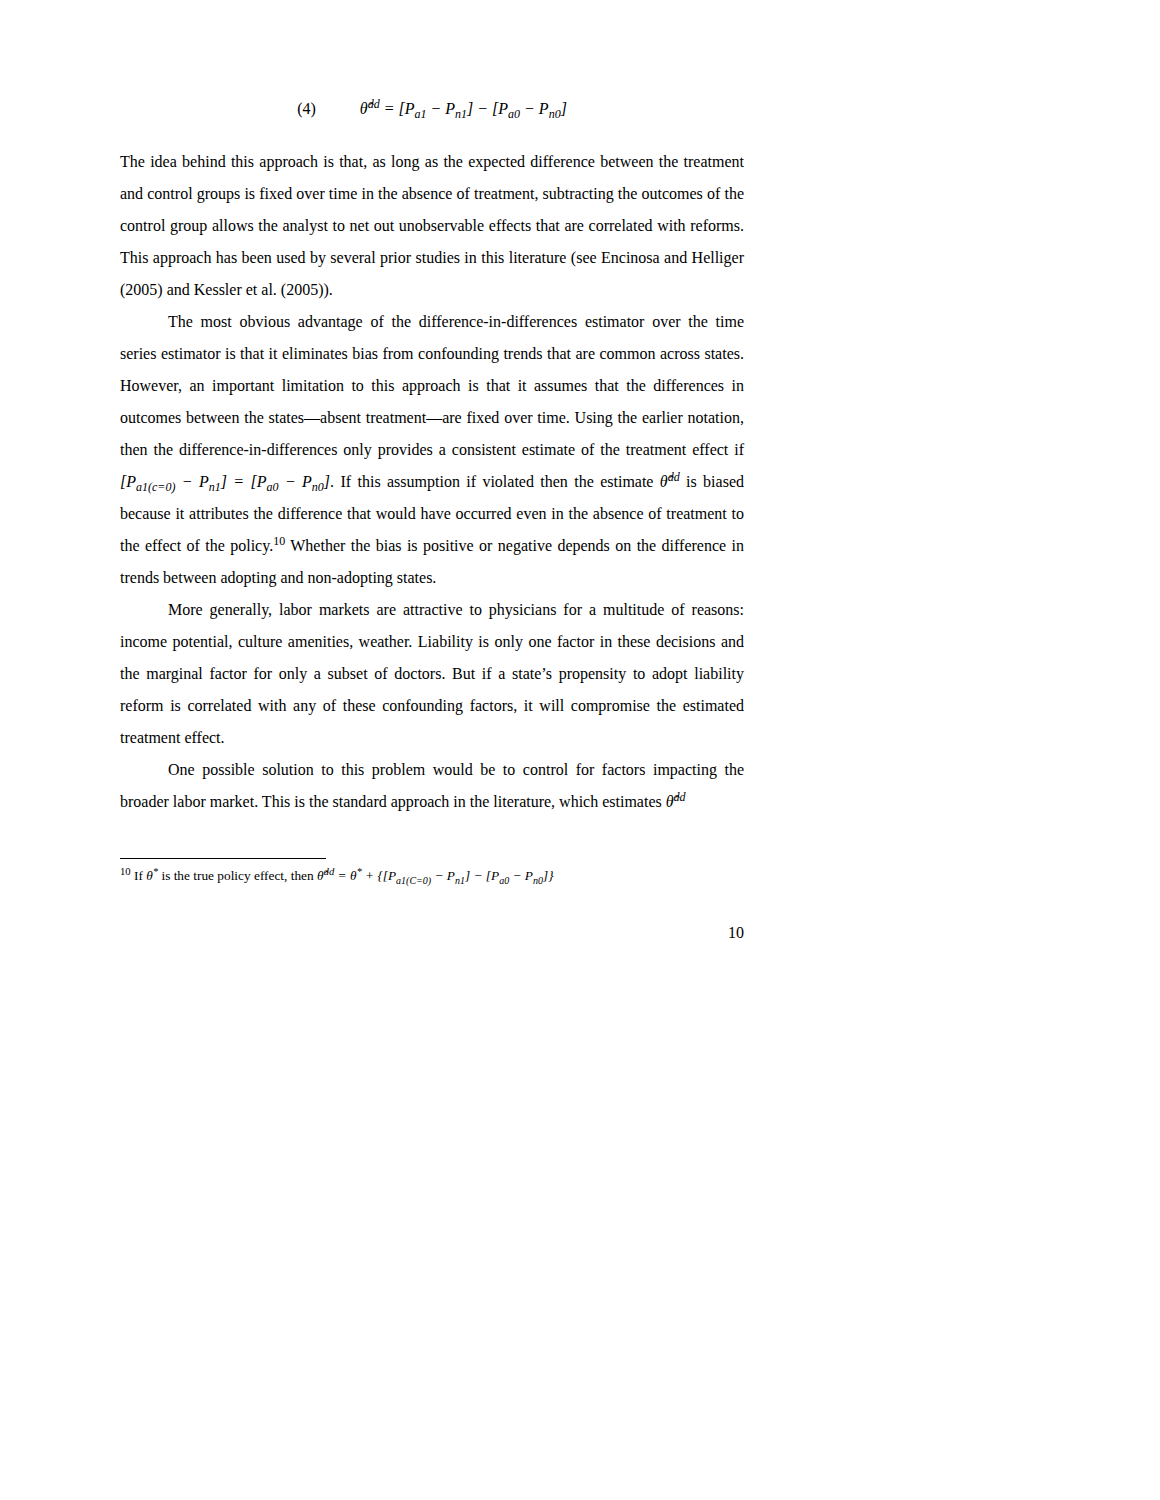(4) θ̂dd = [Pa1 − Pn1] − [Pa0 − Pn0]
The idea behind this approach is that, as long as the expected difference between the treatment and control groups is fixed over time in the absence of treatment, subtracting the outcomes of the control group allows the analyst to net out unobservable effects that are correlated with reforms. This approach has been used by several prior studies in this literature (see Encinosa and Helliger (2005) and Kessler et al. (2005)).
The most obvious advantage of the difference-in-differences estimator over the time series estimator is that it eliminates bias from confounding trends that are common across states. However, an important limitation to this approach is that it assumes that the differences in outcomes between the states—absent treatment—are fixed over time. Using the earlier notation, then the difference-in-differences only provides a consistent estimate of the treatment effect if [Pa1(c=0) − Pn1] = [Pa0 − Pn0]. If this assumption if violated then the estimate θ̂dd is biased because it attributes the difference that would have occurred even in the absence of treatment to the effect of the policy.10 Whether the bias is positive or negative depends on the difference in trends between adopting and non-adopting states.
More generally, labor markets are attractive to physicians for a multitude of reasons: income potential, culture amenities, weather. Liability is only one factor in these decisions and the marginal factor for only a subset of doctors. But if a state’s propensity to adopt liability reform is correlated with any of these confounding factors, it will compromise the estimated treatment effect.
One possible solution to this problem would be to control for factors impacting the broader labor market. This is the standard approach in the literature, which estimates θ̂dd
10 If θ* is the true policy effect, then θ̂dd = θ* + {[Pa1(C=0) − Pn1] − [Pa0 − Pn0]}
10